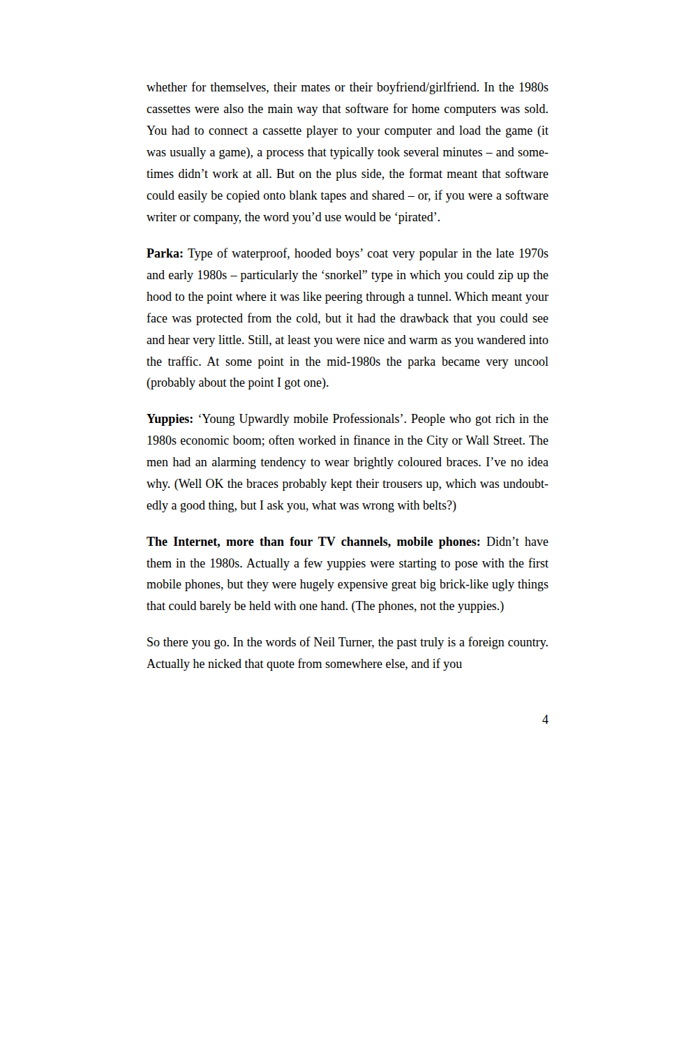whether for themselves, their mates or their boyfriend/girlfriend. In the 1980s cassettes were also the main way that software for home computers was sold. You had to connect a cassette player to your computer and load the game (it was usually a game), a process that typically took several minutes – and sometimes didn’t work at all. But on the plus side, the format meant that software could easily be copied onto blank tapes and shared – or, if you were a software writer or company, the word you’d use would be ‘pirated’.
Parka: Type of waterproof, hooded boys’ coat very popular in the late 1970s and early 1980s – particularly the ‘snorkel” type in which you could zip up the hood to the point where it was like peering through a tunnel. Which meant your face was protected from the cold, but it had the drawback that you could see and hear very little. Still, at least you were nice and warm as you wandered into the traffic. At some point in the mid-1980s the parka became very uncool (probably about the point I got one).
Yuppies: ‘Young Upwardly mobile Professionals’. People who got rich in the 1980s economic boom; often worked in finance in the City or Wall Street. The men had an alarming tendency to wear brightly coloured braces. I’ve no idea why. (Well OK the braces probably kept their trousers up, which was undoubtedly a good thing, but I ask you, what was wrong with belts?)
The Internet, more than four TV channels, mobile phones: Didn’t have them in the 1980s. Actually a few yuppies were starting to pose with the first mobile phones, but they were hugely expensive great big brick-like ugly things that could barely be held with one hand. (The phones, not the yuppies.)
So there you go. In the words of Neil Turner, the past truly is a foreign country. Actually he nicked that quote from somewhere else, and if you
4